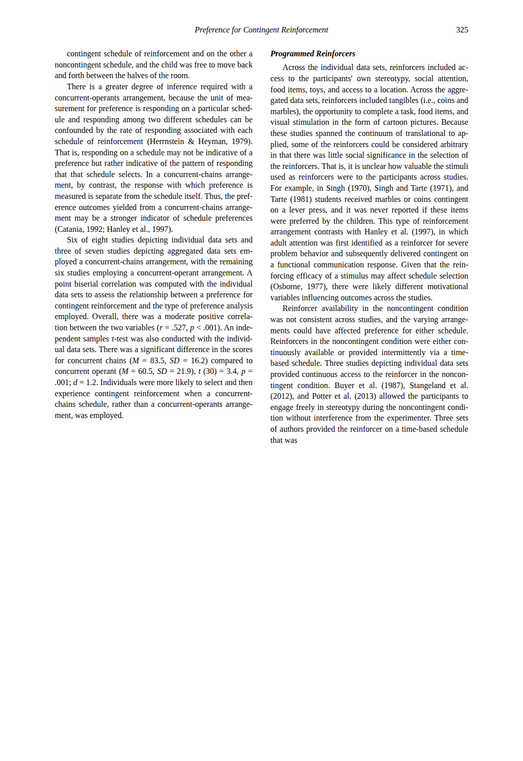Preference for Contingent Reinforcement 325
contingent schedule of reinforcement and on the other a noncontingent schedule, and the child was free to move back and forth between the halves of the room.
There is a greater degree of inference required with a concurrent-operants arrangement, because the unit of measurement for preference is responding on a particular schedule and responding among two different schedules can be confounded by the rate of responding associated with each schedule of reinforcement (Herrnstein & Heyman, 1979). That is, responding on a schedule may not be indicative of a preference but rather indicative of the pattern of responding that that schedule selects. In a concurrent-chains arrangement, by contrast, the response with which preference is measured is separate from the schedule itself. Thus, the preference outcomes yielded from a concurrent-chains arrangement may be a stronger indicator of schedule preferences (Catania, 1992; Hanley et al., 1997).
Six of eight studies depicting individual data sets and three of seven studies depicting aggregated data sets employed a concurrent-chains arrangement, with the remaining six studies employing a concurrent-operant arrangement. A point biserial correlation was computed with the individual data sets to assess the relationship between a preference for contingent reinforcement and the type of preference analysis employed. Overall, there was a moderate positive correlation between the two variables (r = .527, p < .001). An independent samples t-test was also conducted with the individual data sets. There was a significant difference in the scores for concurrent chains (M = 83.5, SD = 16.2) compared to concurrent operant (M = 60.5, SD = 21.9), t (30) = 3.4, p = .001; d = 1.2. Individuals were more likely to select and then experience contingent reinforcement when a concurrent-chains schedule, rather than a concurrent-operants arrangement, was employed.
Programmed Reinforcers
Across the individual data sets, reinforcers included access to the participants' own stereotypy, social attention, food items, toys, and access to a location. Across the aggregated data sets, reinforcers included tangibles (i.e., coins and marbles), the opportunity to complete a task, food items, and visual stimulation in the form of cartoon pictures. Because these studies spanned the continuum of translational to applied, some of the reinforcers could be considered arbitrary in that there was little social significance in the selection of the reinforcers. That is, it is unclear how valuable the stimuli used as reinforcers were to the participants across studies. For example, in Singh (1970), Singh and Tarte (1971), and Tarte (1981) students received marbles or coins contingent on a lever press, and it was never reported if these items were preferred by the children. This type of reinforcement arrangement contrasts with Hanley et al. (1997), in which adult attention was first identified as a reinforcer for severe problem behavior and subsequently delivered contingent on a functional communication response. Given that the reinforcing efficacy of a stimulus may affect schedule selection (Osborne, 1977), there were likely different motivational variables influencing outcomes across the studies.
Reinforcer availability in the noncontingent condition was not consistent across studies, and the varying arrangements could have affected preference for either schedule. Reinforcers in the noncontingent condition were either continuously available or provided intermittently via a time-based schedule. Three studies depicting individual data sets provided continuous access to the reinforcer in the noncontingent condition. Buyer et al. (1987), Stangeland et al. (2012), and Potter et al. (2013) allowed the participants to engage freely in stereotypy during the noncontingent condition without interference from the experimenter. Three sets of authors provided the reinforcer on a time-based schedule that was